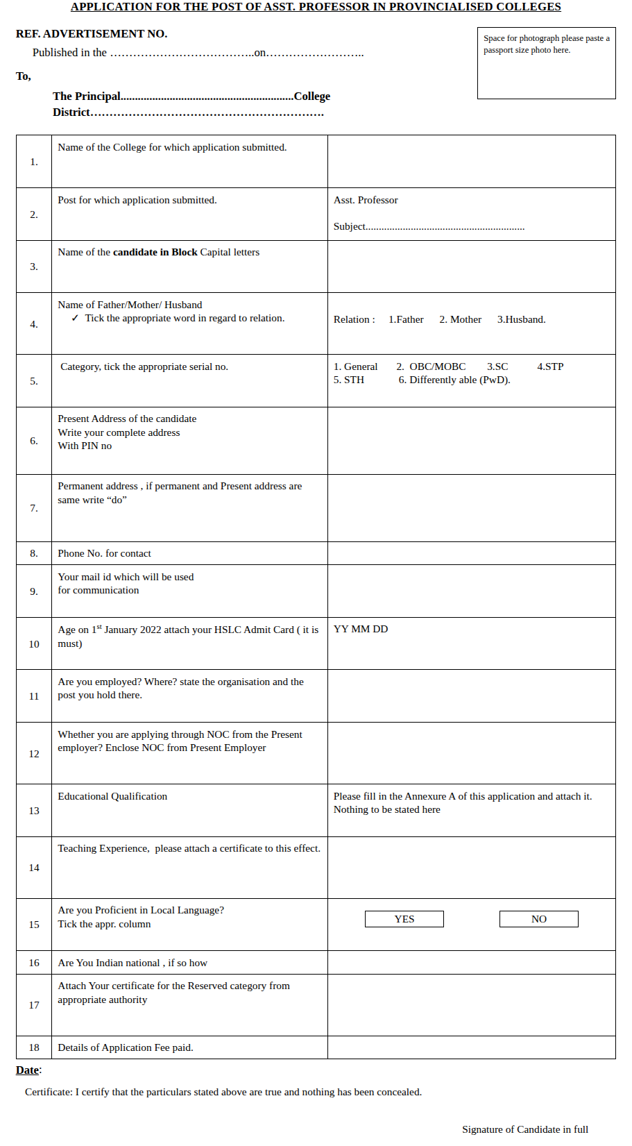APPLICATION FOR THE POST OF ASST. PROFESSOR IN PROVINCIALISED COLLEGES
REF. ADVERTISEMENT NO.
Published in the ………………………………..on……………………..
To,
The Principal............................................................College
District…………………………………………………….
Space for photograph please paste a passport size photo here.
| 1. | Name of the College for which application submitted. | |
| 2. | Post for which application submitted. | Asst. Professor Subject............................................................ |
| 3. | Name of the candidate in Block Capital letters | |
| 4. | Name of Father/Mother/ Husband ✓ Tick the appropriate word in regard to relation. | Relation : 1.Father 2. Mother 3.Husband. |
| 5. | Category, tick the appropriate serial no. | 1. General 2. OBC/MOBC 3.SC 4.STP 5. STH 6. Differently able (PwD). |
| 6. | Present Address of the candidate Write your complete address With PIN no | |
| 7. | Permanent address , if permanent and Present address are same write “do” | |
| 8. | Phone No. for contact | |
| 9. | Your mail id which will be used for communication | |
| 10 | Age on 1 st January 2022 attach your HSLC Admit Card ( it is must) | YY MM DD |
| 11 | Are you employed? Where? state the organisation and the post you hold there. | |
| 12 | Whether you are applying through NOC from the Present employer? Enclose NOC from Present Employer | |
| 13 | Educational Qualification | Please fill in the Annexure A of this application and attach it. Nothing to be stated here |
| 14 | Teaching Experience, please attach a certificate to this effect. | |
| 15 | Are you Proficient in Local Language? Tick the appr. column | YES NO |
| 16 | Are You Indian national , if so how | |
| 17 | Attach Your certificate for the Reserved category from appropriate authority | |
| 18 | Details of Application Fee paid. | |
Date
:
Certificate: I certify that the particulars stated above are true and nothing has been concealed.
Signature of Candidate in full